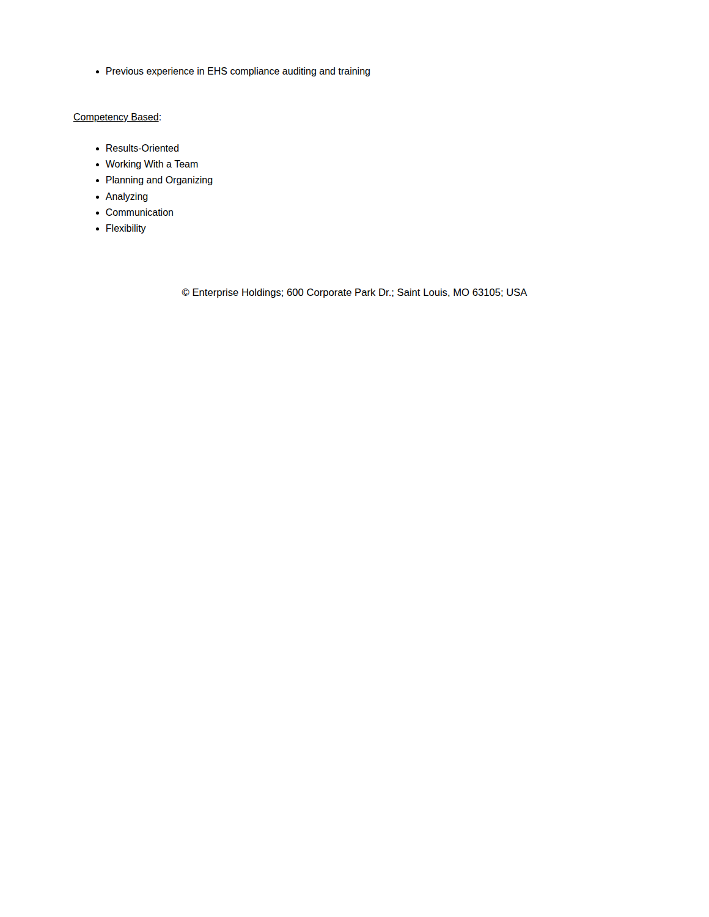Previous experience in EHS compliance auditing and training
Competency Based:
Results-Oriented
Working With a Team
Planning and Organizing
Analyzing
Communication
Flexibility
© Enterprise Holdings; 600 Corporate Park Dr.; Saint Louis, MO 63105; USA